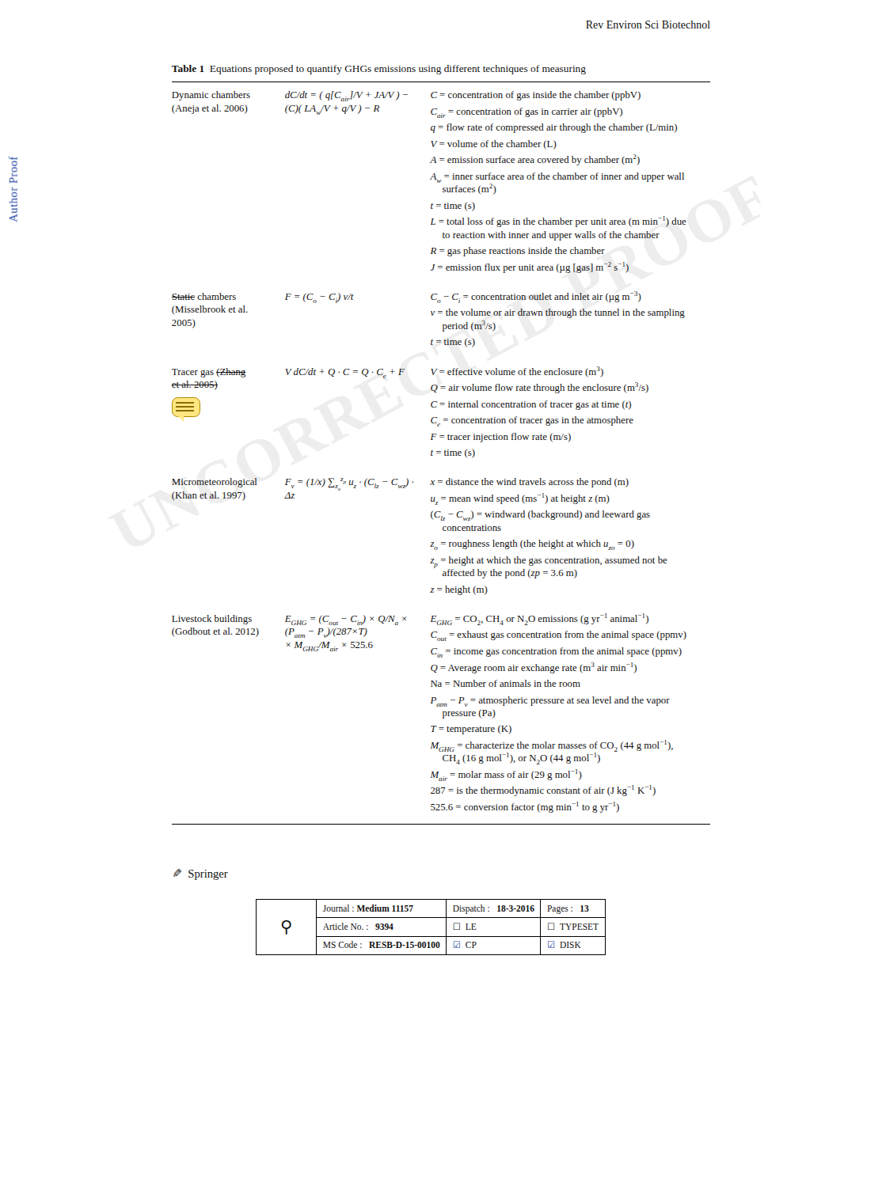Author Proof
UNCORRECTED PROOF
Rev Environ Sci Biotechnol
Table 1 Equations proposed to quantify GHGs emissions using different techniques of measuring
| Dynamic chambers (Aneja et al. 2006) | dC/dt = ( q[C air ]/V + JA/V ) − (C)( LA w /V + q/V ) − R | C = concentration of gas inside the chamber (ppbV) C air = concentration of gas in carrier air (ppbV) q = flow rate of compressed air through the chamber (L/min) V = volume of the chamber (L) A = emission surface area covered by chamber (m 2 ) A w = inner surface area of the chamber of inner and upper wall surfaces (m 2 ) t = time (s) L = total loss of gas in the chamber per unit area (m min −1 ) due to reaction with inner and upper walls of the chamber R = gas phase reactions inside the chamber J = emission flux per unit area (µg [gas] m −2 s −1 ) |
| Static chambers (Misselbrook et al. 2005) | F = (C o − C i ) v/t | C o − C i = concentration outlet and inlet air (µg m −3 ) v = the volume or air drawn through the tunnel in the sampling period (m 3 /s) t = time (s) |
| Tracer gas (Zhang et al. 2005) | V dC/dt + Q · C = Q · C e + F | V = effective volume of the enclosure (m 3 ) Q = air volume flow rate through the enclosure (m 3 /s) C = internal concentration of tracer gas at time ( t ) C e = concentration of tracer gas in the atmosphere F = tracer injection flow rate (m/s) t = time (s) |
| Micrometeorological (Khan et al. 1997) | F v = (1/x) ∑ z o z p u z · (C lz − C wz ) · Δz | x = distance the wind travels across the pond (m) u z = mean wind speed (ms −1 ) at height z (m) ( C lz − C wz ) = windward (background) and leeward gas concentrations z o = roughness length (the height at which u zo = 0) z p = height at which the gas concentration, assumed not be affected by the pond ( zp = 3.6 m) z = height (m) |
| Livestock buildings (Godbout et al. 2012) | E GHG = (C out − C in ) × Q/N a × (P atm − P v )/(287×T) × M GHG /M air × 525.6 | E GHG = CO 2 , CH 4 or N 2 O emissions (g yr −1 animal −1 ) C out = exhaust gas concentration from the animal space (ppmv) C in = income gas concentration from the animal space (ppmv) Q = Average room air exchange rate (m 3 air min −1 ) Na = Number of animals in the room P atm − P v = atmospheric pressure at sea level and the vapor pressure (Pa) T = temperature (K) M GHG = characterize the molar masses of CO 2 (44 g mol −1 ), CH 4 (16 g mol −1 ), or N 2 O (44 g mol −1 ) M air = molar mass of air (29 g mol −1 ) 287 = is the thermodynamic constant of air (J kg −1 K −1 ) 525.6 = conversion factor (mg min −1 to g yr −1 ) |
✎ Springer
| ⚲ | Journal : Medium 11157 | Dispatch : 18-3-2016 | Pages : 13 |
| Article No. : 9394 | LE | TYPESET |
| MS Code : RESB-D-15-00100 | CP | DISK |